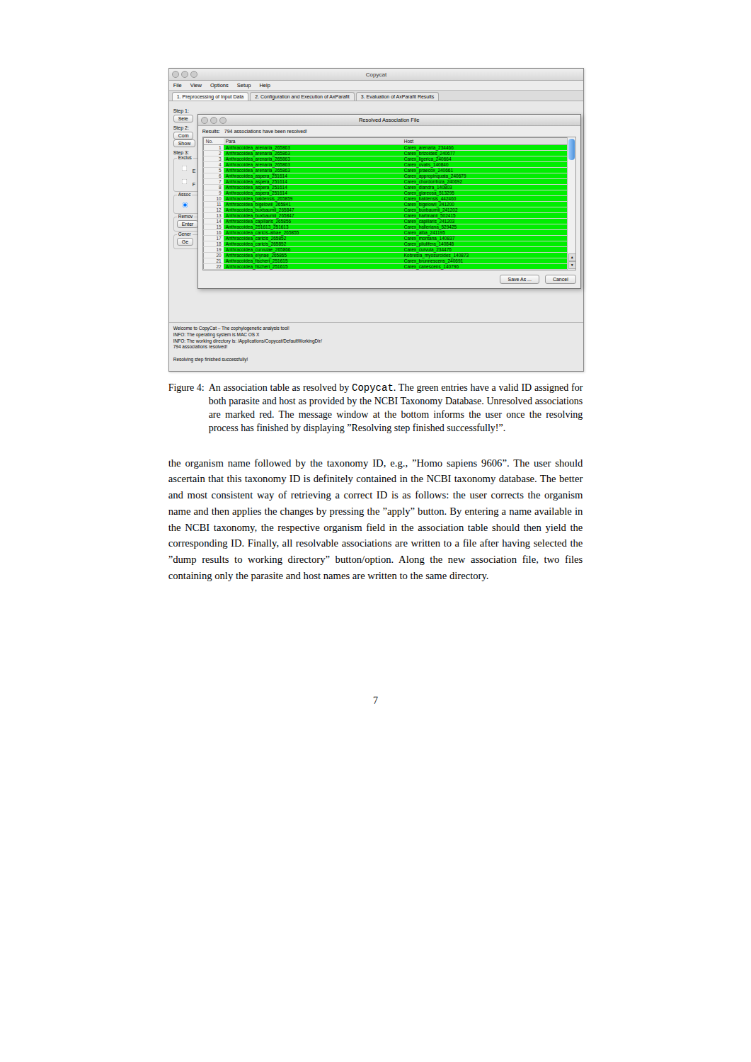Copycat
File View Options Setup Help
1. Preprocessing of Input Data
2. Configuration and Execution of AxParafit
3. Evaluation of AxParafit Results
Step 1:
Sele
Step 2:
Com
Show
Step 3:
Exclus
E
F
Assoc
Remov
Enter
Gener
Ge
Resolved Association File
Results: 794 associations have been resolved!
| No. | Para | Host |
| --- | --- | --- |
| 1 | Anthracoidea_arenaria_265863 | Carex_arenaria_234466 |
| 2 | Anthracoidea_arenaria_265863 | Carex_brizoides_240677 |
| 3 | Anthracoidea_arenaria_265863 | Carex_ligerica_240664 |
| 4 | Anthracoidea_arenaria_265863 | Carex_ovalis_140840 |
| 5 | Anthracoidea_arenaria_265863 | Carex_praecox_240661 |
| 6 | Anthracoidea_aspera_251614 | Carex_appropinquata_240679 |
| 7 | Anthracoidea_aspera_251614 | Carex_chordorrhiza_240692 |
| 8 | Anthracoidea_aspera_251614 | Carex_diandra_140803 |
| 9 | Anthracoidea_aspera_251614 | Carex_glareosa_513295 |
| 10 | Anthracoidea_baldensis_265859 | Carex_baldensis_442460 |
| 11 | Anthracoidea_bigelowii_265841 | Carex_bigelowii_241200 |
| 12 | Anthracoidea_buxbaumii_265847 | Carex_buxbaumii_241202 |
| 13 | Anthracoidea_buxbaumii_265847 | Carex_hartmanii_502415 |
| 14 | Anthracoidea_capillaris_265856 | Carex_capillaris_241203 |
| 15 | Anthracoidea_251613_251613 | Carex_halleriana_529425 |
| 16 | Anthracoidea_caricis-albae_265855 | Carex_alba_241195 |
| 17 | Anthracoidea_caricis_265852 | Carex_montana_140837 |
| 18 | Anthracoidea_caricis_265852 | Carex_pilulifera_140848 |
| 19 | Anthracoidea_curvulae_265866 | Carex_curvula_234476 |
| 20 | Anthracoidea_elynae_265865 | Kobresia_myosuroides_140873 |
| 21 | Anthracoidea_fischeri_251615 | Carex_brunnescens_240691 |
| 22 | Anthracoidea_fischeri_251615 | Carex_canescens_140796 |
▲
▼
Save As ... Cancel
Welcome to CopyCat – The cophylogenetic analysis tool!
INFO: The operating system is MAC OS X
INFO: The working directory is: /Applications/Copycat/DefaultWorkingDir/
794 associations resolved!
Resolving step finished successfully!
Figure 4:
An association table as resolved by Copycat. The green entries have a valid ID assigned for both parasite and host as provided by the NCBI Taxonomy Database. Unresolved associations are marked red. The message window at the bottom informs the user once the resolving process has finished by displaying ”Resolving step finished successfully!”.
the organism name followed by the taxonomy ID, e.g., ”Homo sapiens 9606”. The user should ascertain that this taxonomy ID is definitely contained in the NCBI taxonomy database. The better and most consistent way of retrieving a correct ID is as follows: the user corrects the organism name and then applies the changes by pressing the ”apply” button. By entering a name available in the NCBI taxonomy, the respective organism field in the association table should then yield the corresponding ID. Finally, all resolvable associations are written to a file after having selected the ”dump results to working directory” button/option. Along the new association file, two files containing only the parasite and host names are written to the same directory.
7